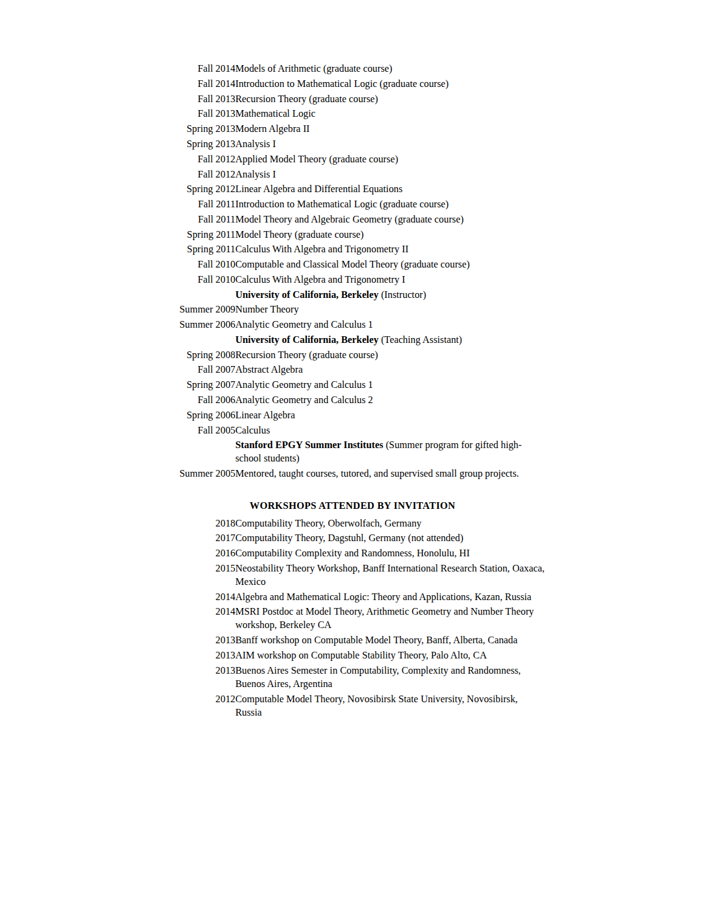| Fall 2014 | Models of Arithmetic (graduate course) |
| Fall 2014 | Introduction to Mathematical Logic (graduate course) |
| Fall 2013 | Recursion Theory (graduate course) |
| Fall 2013 | Mathematical Logic |
| Spring 2013 | Modern Algebra II |
| Spring 2013 | Analysis I |
| Fall 2012 | Applied Model Theory (graduate course) |
| Fall 2012 | Analysis I |
| Spring 2012 | Linear Algebra and Differential Equations |
| Fall 2011 | Introduction to Mathematical Logic (graduate course) |
| Fall 2011 | Model Theory and Algebraic Geometry (graduate course) |
| Spring 2011 | Model Theory (graduate course) |
| Spring 2011 | Calculus With Algebra and Trigonometry II |
| Fall 2010 | Computable and Classical Model Theory (graduate course) |
| Fall 2010 | Calculus With Algebra and Trigonometry I |
| | University of California, Berkeley (Instructor) |
| Summer 2009 | Number Theory |
| Summer 2006 | Analytic Geometry and Calculus 1 |
| | University of California, Berkeley (Teaching Assistant) |
| Spring 2008 | Recursion Theory (graduate course) |
| Fall 2007 | Abstract Algebra |
| Spring 2007 | Analytic Geometry and Calculus 1 |
| Fall 2006 | Analytic Geometry and Calculus 2 |
| Spring 2006 | Linear Algebra |
| Fall 2005 | Calculus |
| | Stanford EPGY Summer Institutes (Summer program for gifted high-school students) |
| Summer 2005 | Mentored, taught courses, tutored, and supervised small group projects. |
WORKSHOPS ATTENDED BY INVITATION
| 2018 | Computability Theory, Oberwolfach, Germany |
| 2017 | Computability Theory, Dagstuhl, Germany (not attended) |
| 2016 | Computability Complexity and Randomness, Honolulu, HI |
| 2015 | Neostability Theory Workshop, Banff International Research Station, Oaxaca, Mexico |
| 2014 | Algebra and Mathematical Logic: Theory and Applications, Kazan, Russia |
| 2014 | MSRI Postdoc at Model Theory, Arithmetic Geometry and Number Theory workshop, Berkeley CA |
| 2013 | Banff workshop on Computable Model Theory, Banff, Alberta, Canada |
| 2013 | AIM workshop on Computable Stability Theory, Palo Alto, CA |
| 2013 | Buenos Aires Semester in Computability, Complexity and Randomness, Buenos Aires, Argentina |
| 2012 | Computable Model Theory, Novosibirsk State University, Novosibirsk, Russia |